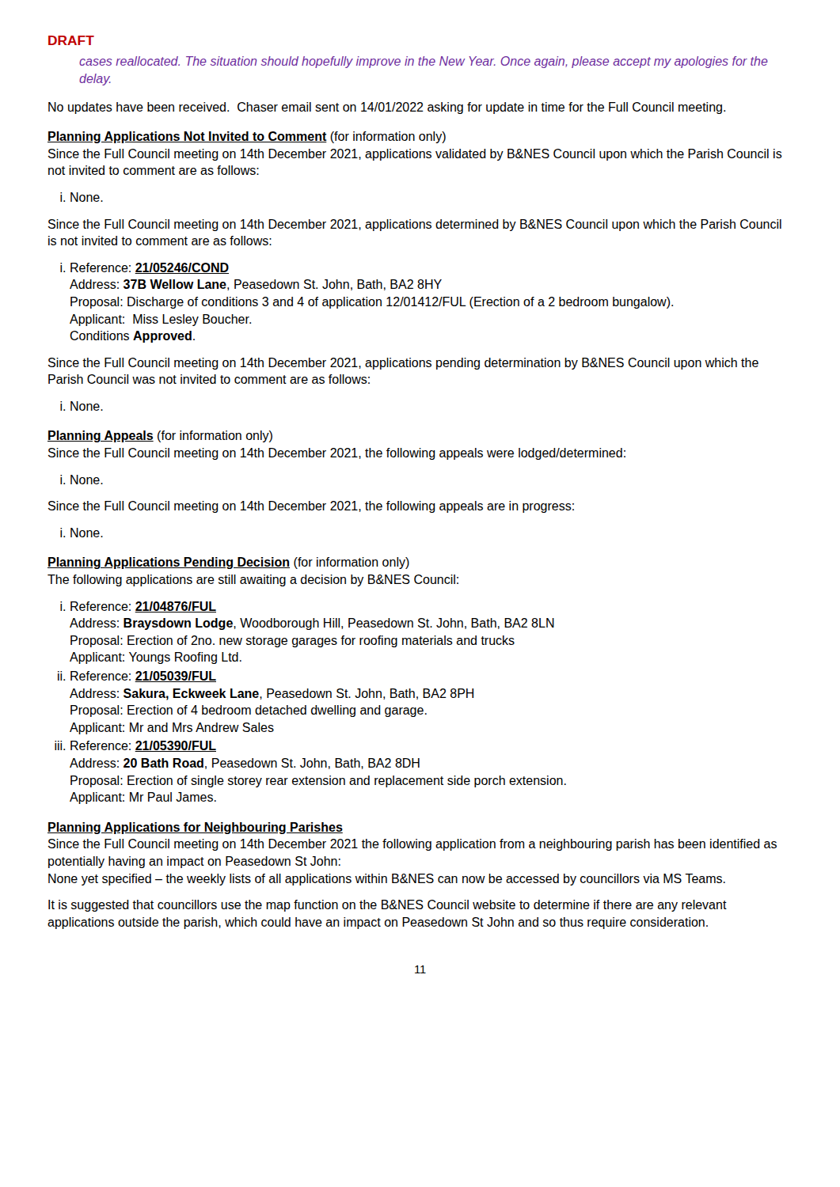DRAFT
cases reallocated. The situation should hopefully improve in the New Year. Once again, please accept my apologies for the delay.
No updates have been received. Chaser email sent on 14/01/2022 asking for update in time for the Full Council meeting.
Planning Applications Not Invited to Comment (for information only)
Since the Full Council meeting on 14th December 2021, applications validated by B&NES Council upon which the Parish Council is not invited to comment are as follows:
None.
Since the Full Council meeting on 14th December 2021, applications determined by B&NES Council upon which the Parish Council is not invited to comment are as follows:
Reference: 21/05246/COND
Address: 37B Wellow Lane, Peasedown St. John, Bath, BA2 8HY
Proposal: Discharge of conditions 3 and 4 of application 12/01412/FUL (Erection of a 2 bedroom bungalow).
Applicant: Miss Lesley Boucher.
Conditions Approved.
Since the Full Council meeting on 14th December 2021, applications pending determination by B&NES Council upon which the Parish Council was not invited to comment are as follows:
None.
Planning Appeals (for information only)
Since the Full Council meeting on 14th December 2021, the following appeals were lodged/determined:
None.
Since the Full Council meeting on 14th December 2021, the following appeals are in progress:
None.
Planning Applications Pending Decision (for information only)
The following applications are still awaiting a decision by B&NES Council:
Reference: 21/04876/FUL
Address: Braysdown Lodge, Woodborough Hill, Peasedown St. John, Bath, BA2 8LN
Proposal: Erection of 2no. new storage garages for roofing materials and trucks
Applicant: Youngs Roofing Ltd.
Reference: 21/05039/FUL
Address: Sakura, Eckweek Lane, Peasedown St. John, Bath, BA2 8PH
Proposal: Erection of 4 bedroom detached dwelling and garage.
Applicant: Mr and Mrs Andrew Sales
Reference: 21/05390/FUL
Address: 20 Bath Road, Peasedown St. John, Bath, BA2 8DH
Proposal: Erection of single storey rear extension and replacement side porch extension.
Applicant: Mr Paul James.
Planning Applications for Neighbouring Parishes
Since the Full Council meeting on 14th December 2021 the following application from a neighbouring parish has been identified as potentially having an impact on Peasedown St John:
None yet specified – the weekly lists of all applications within B&NES can now be accessed by councillors via MS Teams.
It is suggested that councillors use the map function on the B&NES Council website to determine if there are any relevant applications outside the parish, which could have an impact on Peasedown St John and so thus require consideration.
11